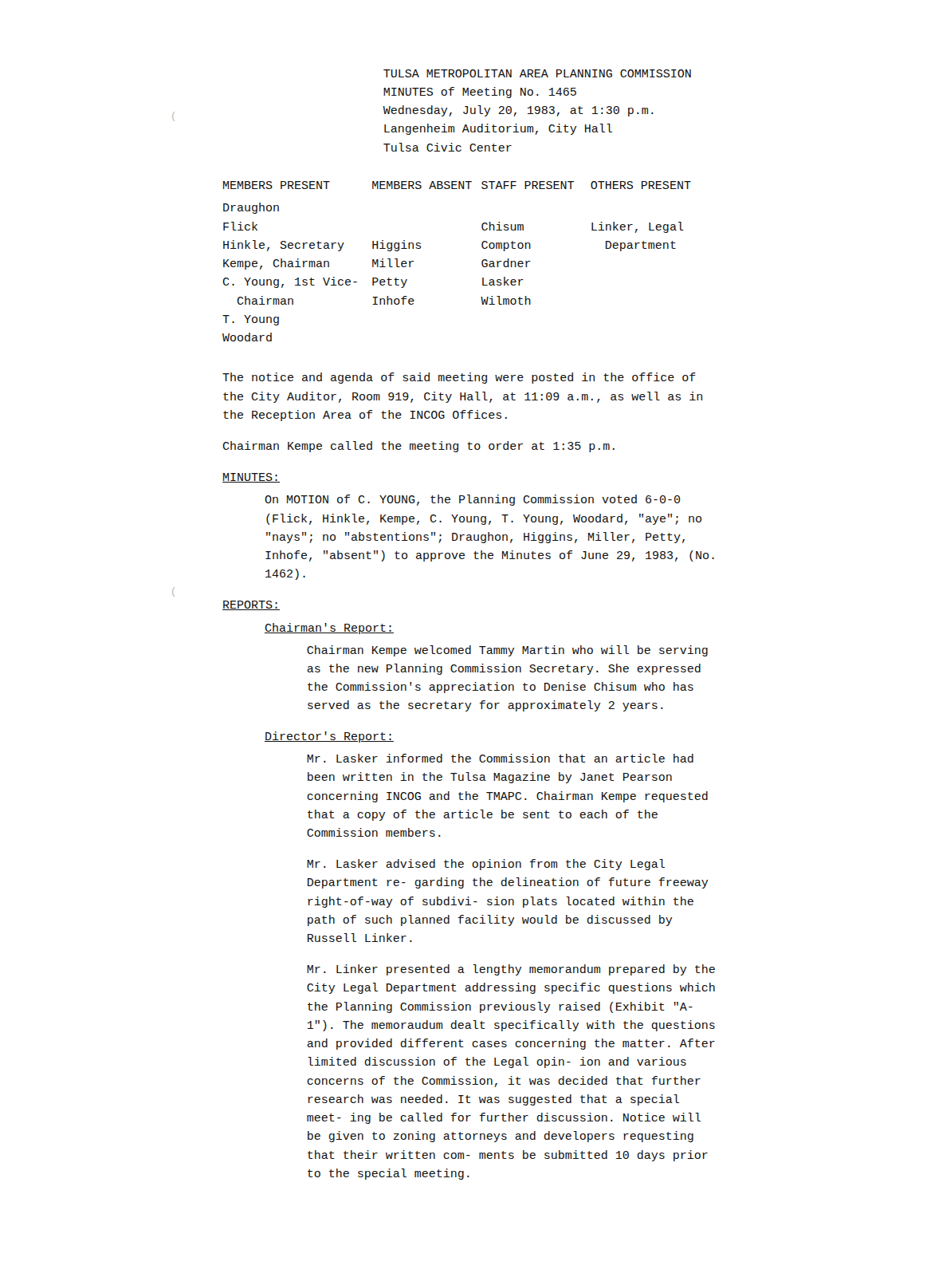( (
TULSA METROPOLITAN AREA PLANNING COMMISSION MINUTES of Meeting No. 1465 Wednesday, July 20, 1983, at 1:30 p.m. Langenheim Auditorium, City Hall Tulsa Civic Center
| MEMBERS PRESENT | MEMBERS ABSENT | STAFF PRESENT | OTHERS PRESENT |
| --- | --- | --- | --- |
| Draughon Flick Hinkle, Secretary Kempe, Chairman C. Young, 1st Vice- Chairman T. Young Woodard | Higgins Miller Petty Inhofe | Chisum Compton Gardner Lasker Wilmoth | Linker, Legal Department |
The notice and agenda of said meeting were posted in the office of the City Auditor, Room 919, City Hall, at 11:09 a.m., as well as in the Reception Area of the INCOG Offices.
Chairman Kempe called the meeting to order at 1:35 p.m.
MINUTES:
On MOTION of C. YOUNG, the Planning Commission voted 6-0-0 (Flick, Hinkle, Kempe, C. Young, T. Young, Woodard, "aye"; no "nays"; no "abstentions"; Draughon, Higgins, Miller, Petty, Inhofe, "absent") to approve the Minutes of June 29, 1983, (No. 1462).
REPORTS:
Chairman's Report:
Chairman Kempe welcomed Tammy Martin who will be serving as the new Planning Commission Secretary. She expressed the Commission's appreciation to Denise Chisum who has served as the secretary for approximately 2 years.
Director's Report:
Mr. Lasker informed the Commission that an article had been written in the Tulsa Magazine by Janet Pearson concerning INCOG and the TMAPC. Chairman Kempe requested that a copy of the article be sent to each of the Commission members.
Mr. Lasker advised the opinion from the City Legal Department re- garding the delineation of future freeway right-of-way of subdivi- sion plats located within the path of such planned facility would be discussed by Russell Linker.
Mr. Linker presented a lengthy memorandum prepared by the City Legal Department addressing specific questions which the Planning Commission previously raised (Exhibit "A-1"). The memoraudum dealt specifically with the questions and provided different cases concerning the matter. After limited discussion of the Legal opin- ion and various concerns of the Commission, it was decided that further research was needed. It was suggested that a special meet- ing be called for further discussion. Notice will be given to zoning attorneys and developers requesting that their written com- ments be submitted 10 days prior to the special meeting.